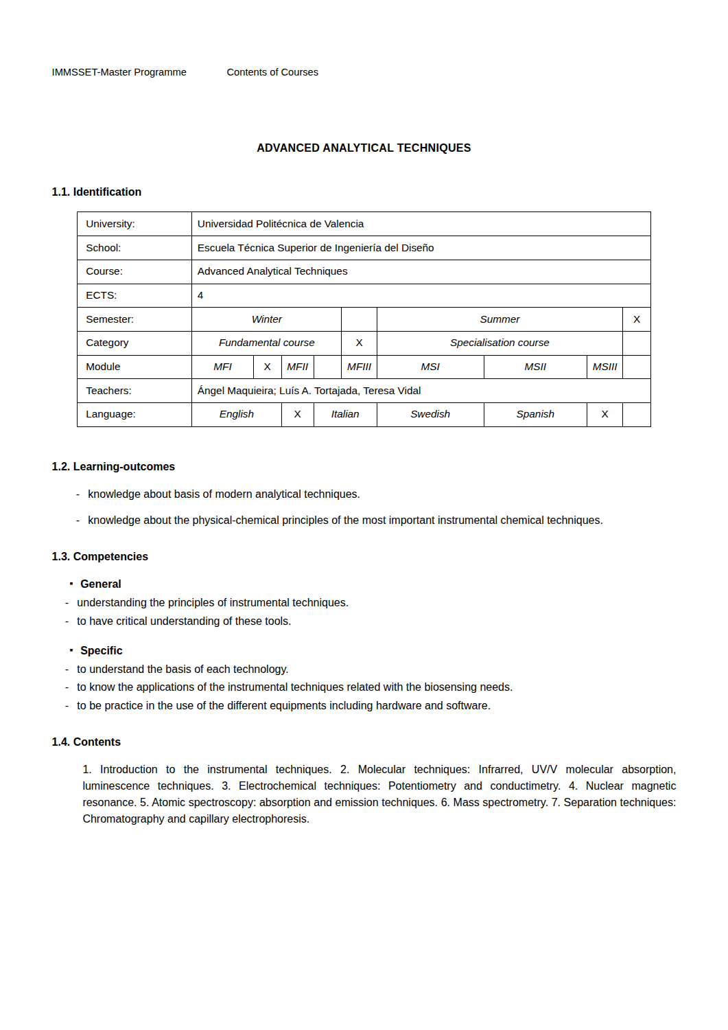IMMSSET-Master Programme Contents of Courses
ADVANCED ANALYTICAL TECHNIQUES
1.1. Identification
| University: | Universidad Politécnica de Valencia |
| School: | Escuela Técnica Superior de Ingeniería del Diseño |
| Course: | Advanced Analytical Techniques |
| ECTS: | 4 |
| Semester: | Winter | | Summer | X |
| Category | Fundamental course | X | Specialisation course | |
| Module | MFI | X | MFII | | MFIII | MSI | MSII | MSIII | |
| Teachers: | Ángel Maquieira; Luís A. Tortajada, Teresa Vidal |
| Language: | English | X | Italian | Swedish | Spanish | X | |
1.2. Learning-outcomes
knowledge about basis of modern analytical techniques.
knowledge about the physical-chemical principles of the most important instrumental chemical techniques.
1.3. Competencies
General
understanding the principles of instrumental techniques.
to have critical understanding of these tools.
Specific
to understand the basis of each technology.
to know the applications of the instrumental techniques related with the biosensing needs.
to be practice in the use of the different equipments including hardware and software.
1.4. Contents
1. Introduction to the instrumental techniques. 2. Molecular techniques: Infrarred, UV/V molecular absorption, luminescence techniques. 3. Electrochemical techniques: Potentiometry and conductimetry. 4. Nuclear magnetic resonance. 5. Atomic spectroscopy: absorption and emission techniques. 6. Mass spectrometry. 7. Separation techniques: Chromatography and capillary electrophoresis.